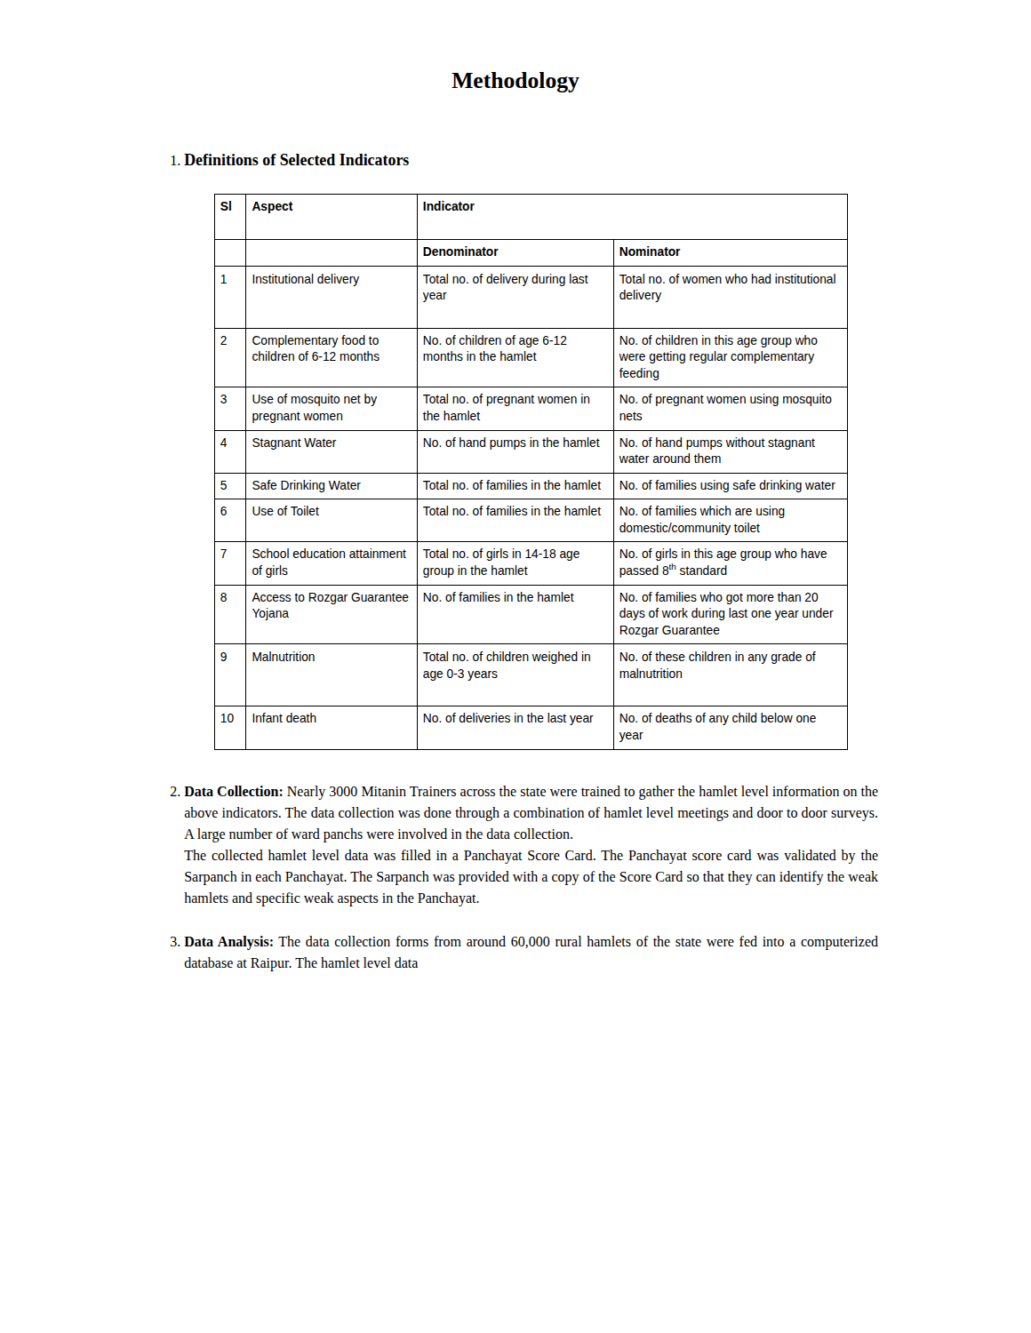Methodology
Definitions of Selected Indicators
| Sl | Aspect | Indicator |
| --- | --- | --- |
| | | Denominator | Nominator |
| 1 | Institutional delivery | Total no. of delivery during last year | Total no. of women who had institutional delivery |
| 2 | Complementary food to children of 6-12 months | No. of children of age 6-12 months in the hamlet | No. of children in this age group who were getting regular complementary feeding |
| 3 | Use of mosquito net by pregnant women | Total no. of pregnant women in the hamlet | No. of pregnant women using mosquito nets |
| 4 | Stagnant Water | No. of hand pumps in the hamlet | No. of hand pumps without stagnant water around them |
| 5 | Safe Drinking Water | Total no. of families in the hamlet | No. of families using safe drinking water |
| 6 | Use of Toilet | Total no. of families in the hamlet | No. of families which are using domestic/community toilet |
| 7 | School education attainment of girls | Total no. of girls in 14-18 age group in the hamlet | No. of girls in this age group who have passed 8 th standard |
| 8 | Access to Rozgar Guarantee Yojana | No. of families in the hamlet | No. of families who got more than 20 days of work during last one year under Rozgar Guarantee |
| 9 | Malnutrition | Total no. of children weighed in age 0-3 years | No. of these children in any grade of malnutrition |
| 10 | Infant death | No. of deliveries in the last year | No. of deaths of any child below one year |
Data Collection: Nearly 3000 Mitanin Trainers across the state were trained to gather the hamlet level information on the above indicators. The data collection was done through a combination of hamlet level meetings and door to door surveys. A large number of ward panchs were involved in the data collection.
The collected hamlet level data was filled in a Panchayat Score Card. The Panchayat score card was validated by the Sarpanch in each Panchayat. The Sarpanch was provided with a copy of the Score Card so that they can identify the weak hamlets and specific weak aspects in the Panchayat.
Data Analysis: The data collection forms from around 60,000 rural hamlets of the state were fed into a computerized database at Raipur. The hamlet level data